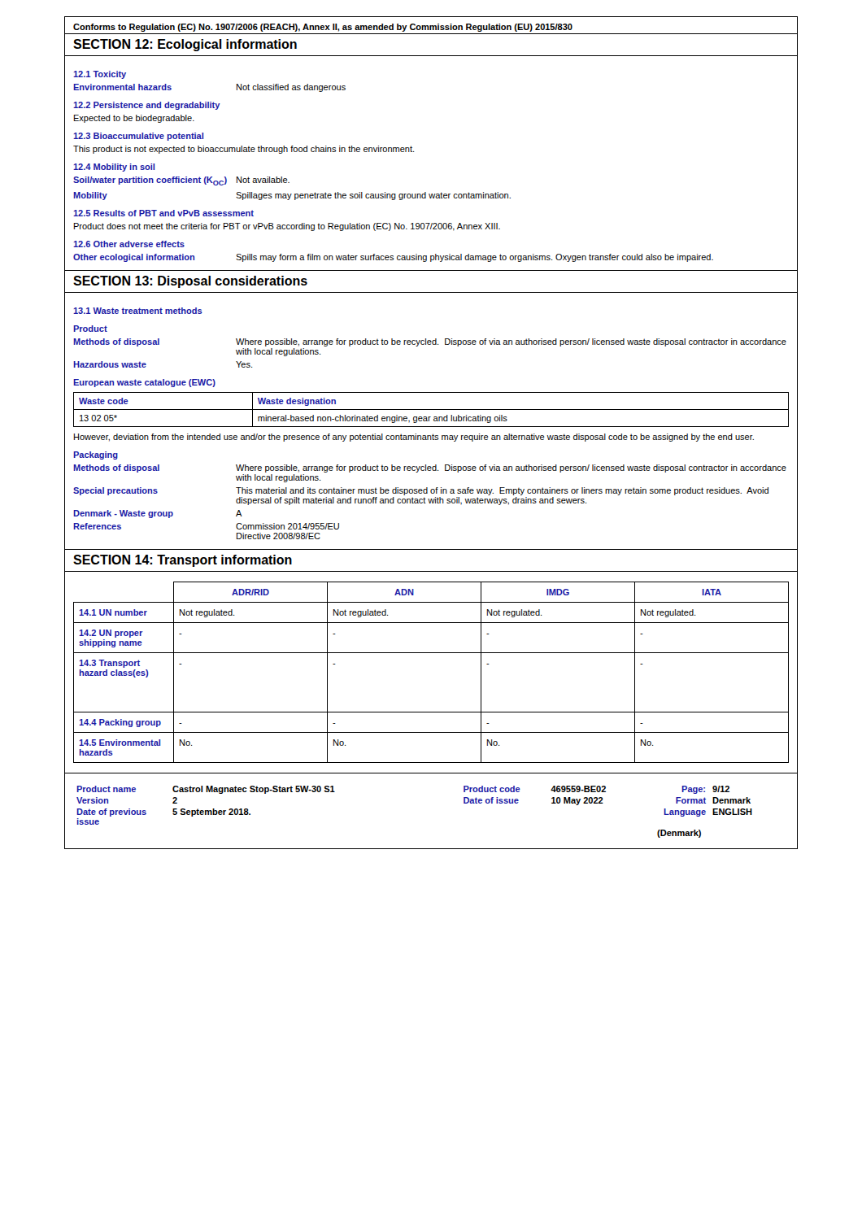Conforms to Regulation (EC) No. 1907/2006 (REACH), Annex II, as amended by Commission Regulation (EU) 2015/830
SECTION 12: Ecological information
12.1 Toxicity
Environmental hazards
Not classified as dangerous
12.2 Persistence and degradability
Expected to be biodegradable.
12.3 Bioaccumulative potential
This product is not expected to bioaccumulate through food chains in the environment.
12.4 Mobility in soil
Soil/water partition coefficient (KOC)
Not available.
Mobility
Spillages may penetrate the soil causing ground water contamination.
12.5 Results of PBT and vPvB assessment
Product does not meet the criteria for PBT or vPvB according to Regulation (EC) No. 1907/2006, Annex XIII.
12.6 Other adverse effects
Other ecological information
Spills may form a film on water surfaces causing physical damage to organisms. Oxygen transfer could also be impaired.
SECTION 13: Disposal considerations
13.1 Waste treatment methods
Product
Methods of disposal
Where possible, arrange for product to be recycled. Dispose of via an authorised person/ licensed waste disposal contractor in accordance with local regulations.
Hazardous waste
Yes.
European waste catalogue (EWC)
| Waste code | Waste designation |
| --- | --- |
| 13 02 05* | mineral-based non-chlorinated engine, gear and lubricating oils |
However, deviation from the intended use and/or the presence of any potential contaminants may require an alternative waste disposal code to be assigned by the end user.
Packaging
Methods of disposal
Where possible, arrange for product to be recycled. Dispose of via an authorised person/ licensed waste disposal contractor in accordance with local regulations.
Special precautions
This material and its container must be disposed of in a safe way. Empty containers or liners may retain some product residues. Avoid dispersal of spilt material and runoff and contact with soil, waterways, drains and sewers.
Denmark - Waste group
A
References
Commission 2014/955/EU
Directive 2008/98/EC
SECTION 14: Transport information
| | ADR/RID | ADN | IMDG | IATA |
| --- | --- | --- | --- | --- |
| 14.1 UN number | Not regulated. | Not regulated. | Not regulated. | Not regulated. |
| 14.2 UN proper shipping name | - | - | - | - |
| 14.3 Transport hazard class(es) | - | - | - | - |
| 14.4 Packing group | - | - | - | - |
| 14.5 Environmental hazards | No. | No. | No. | No. |
| Product name | Castrol Magnatec Stop-Start 5W-30 S1 | Product code | 469559-BE02 | Page: | 9/12 |
| Version | 2 | Date of issue | 10 May 2022 | Format | Denmark |
| Date of previous issue | 5 September 2018. | | Language | ENGLISH |
| | (Denmark) |